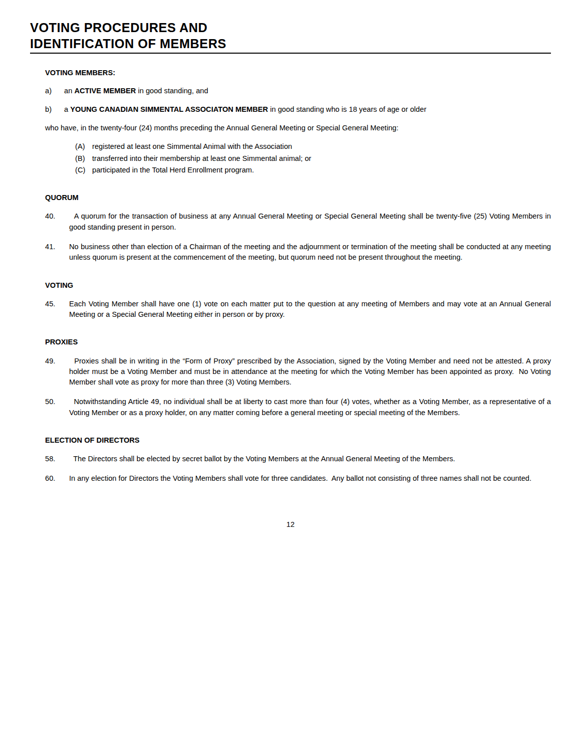VOTING PROCEDURES AND
IDENTIFICATION OF MEMBERS
VOTING MEMBERS:
a) an ACTIVE MEMBER in good standing, and
b) a YOUNG CANADIAN SIMMENTAL ASSOCIATON MEMBER in good standing who is 18 years of age or older
who have, in the twenty-four (24) months preceding the Annual General Meeting or Special General Meeting:
(A) registered at least one Simmental Animal with the Association
(B) transferred into their membership at least one Simmental animal; or
(C) participated in the Total Herd Enrollment program.
QUORUM
40. A quorum for the transaction of business at any Annual General Meeting or Special General Meeting shall be twenty-five (25) Voting Members in good standing present in person.
41. No business other than election of a Chairman of the meeting and the adjournment or termination of the meeting shall be conducted at any meeting unless quorum is present at the commencement of the meeting, but quorum need not be present throughout the meeting.
VOTING
45. Each Voting Member shall have one (1) vote on each matter put to the question at any meeting of Members and may vote at an Annual General Meeting or a Special General Meeting either in person or by proxy.
PROXIES
49. Proxies shall be in writing in the “Form of Proxy” prescribed by the Association, signed by the Voting Member and need not be attested. A proxy holder must be a Voting Member and must be in attendance at the meeting for which the Voting Member has been appointed as proxy. No Voting Member shall vote as proxy for more than three (3) Voting Members.
50. Notwithstanding Article 49, no individual shall be at liberty to cast more than four (4) votes, whether as a Voting Member, as a representative of a Voting Member or as a proxy holder, on any matter coming before a general meeting or special meeting of the Members.
ELECTION OF DIRECTORS
58. The Directors shall be elected by secret ballot by the Voting Members at the Annual General Meeting of the Members.
60. In any election for Directors the Voting Members shall vote for three candidates. Any ballot not consisting of three names shall not be counted.
12